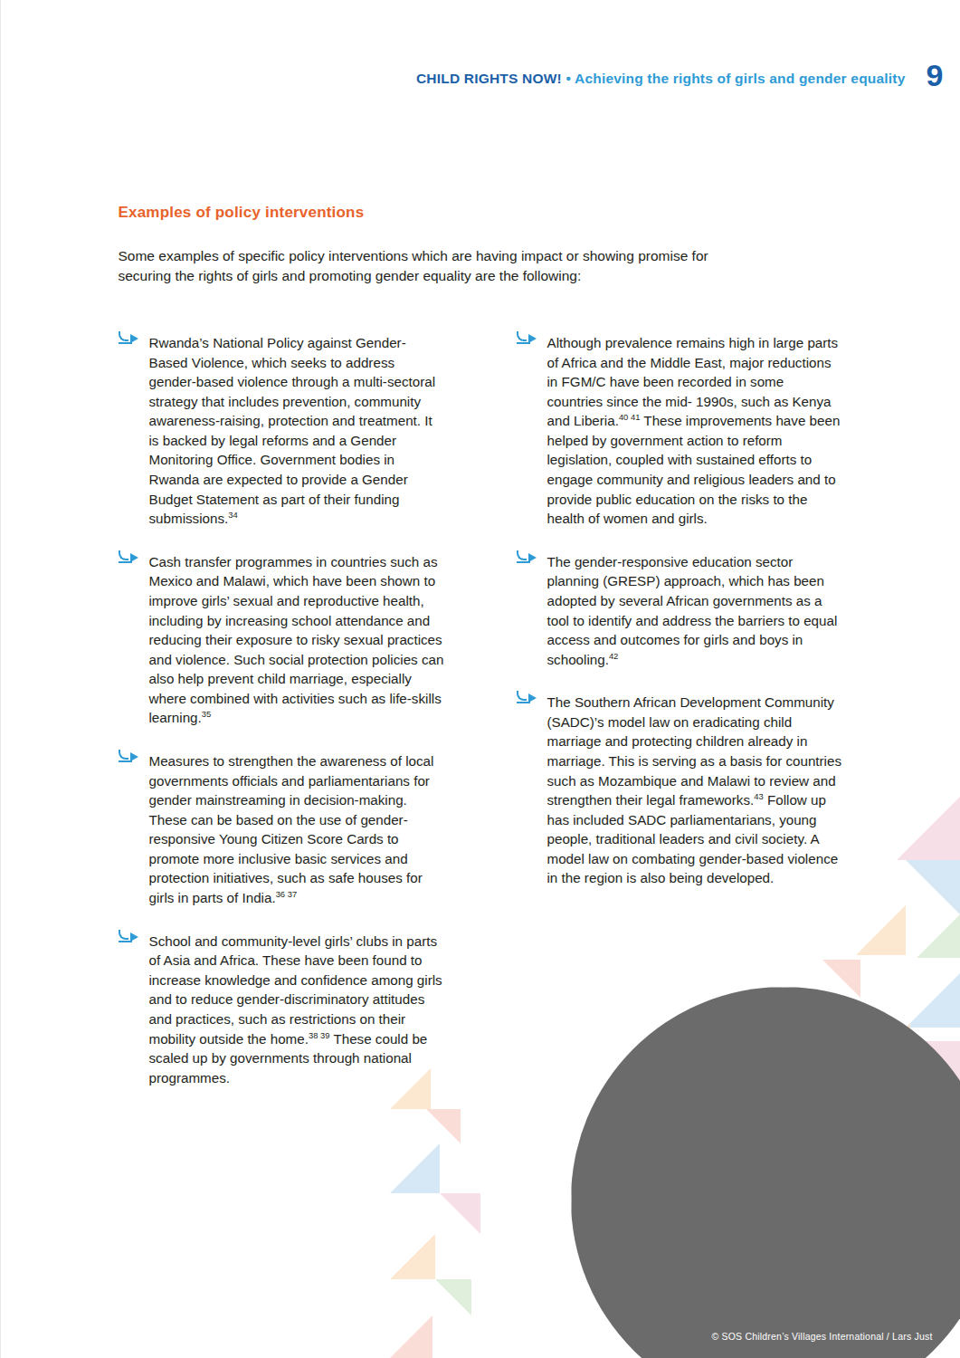Child Rights Now! • Achieving the rights of girls and gender equality 9
Examples of policy interventions
Some examples of specific policy interventions which are having impact or showing promise for securing the rights of girls and promoting gender equality are the following:
Rwanda’s National Policy against Gender-Based Violence, which seeks to address gender-based violence through a multi-sectoral strategy that includes prevention, community awareness-raising, protection and treatment. It is backed by legal reforms and a Gender Monitoring Office. Government bodies in Rwanda are expected to provide a Gender Budget Statement as part of their funding submissions.34
Cash transfer programmes in countries such as Mexico and Malawi, which have been shown to improve girls’ sexual and reproductive health, including by increasing school attendance and reducing their exposure to risky sexual practices and violence. Such social protection policies can also help prevent child marriage, especially where combined with activities such as life-skills learning.35
Measures to strengthen the awareness of local governments officials and parliamentarians for gender mainstreaming in decision-making. These can be based on the use of gender- responsive Young Citizen Score Cards to promote more inclusive basic services and protection initiatives, such as safe houses for girls in parts of India.36 37
School and community-level girls’ clubs in parts of Asia and Africa. These have been found to increase knowledge and confidence among girls and to reduce gender-discriminatory attitudes and practices, such as restrictions on their mobility outside the home.38 39 These could be scaled up by governments through national programmes.
Although prevalence remains high in large parts of Africa and the Middle East, major reductions in FGM/C have been recorded in some countries since the mid- 1990s, such as Kenya and Liberia.40 41 These improvements have been helped by government action to reform legislation, coupled with sustained efforts to engage community and religious leaders and to provide public education on the risks to the health of women and girls.
The gender-responsive education sector planning (GRESP) approach, which has been adopted by several African governments as a tool to identify and address the barriers to equal access and outcomes for girls and boys in schooling.42
The Southern African Development Community (SADC)’s model law on eradicating child marriage and protecting children already in marriage. This is serving as a basis for countries such as Mozambique and Malawi to review and strengthen their legal frameworks.43 Follow up has included SADC parliamentarians, young people, traditional leaders and civil society. A model law on combating gender-based violence in the region is also being developed.
© SOS Children’s Villages International / Lars Just